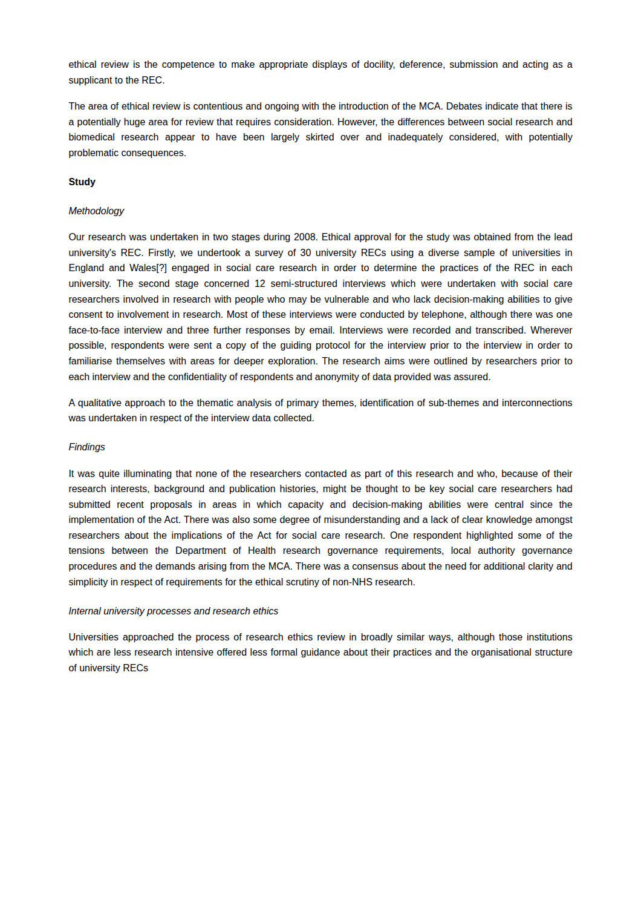ethical review is the competence to make appropriate displays of docility, deference, submission and acting as a supplicant to the REC.
The area of ethical review is contentious and ongoing with the introduction of the MCA. Debates indicate that there is a potentially huge area for review that requires consideration. However, the differences between social research and biomedical research appear to have been largely skirted over and inadequately considered, with potentially problematic consequences.
Study
Methodology
Our research was undertaken in two stages during 2008. Ethical approval for the study was obtained from the lead university's REC. Firstly, we undertook a survey of 30 university RECs using a diverse sample of universities in England and Wales[?] engaged in social care research in order to determine the practices of the REC in each university. The second stage concerned 12 semi-structured interviews which were undertaken with social care researchers involved in research with people who may be vulnerable and who lack decision-making abilities to give consent to involvement in research. Most of these interviews were conducted by telephone, although there was one face-to-face interview and three further responses by email. Interviews were recorded and transcribed. Wherever possible, respondents were sent a copy of the guiding protocol for the interview prior to the interview in order to familiarise themselves with areas for deeper exploration. The research aims were outlined by researchers prior to each interview and the confidentiality of respondents and anonymity of data provided was assured.
A qualitative approach to the thematic analysis of primary themes, identification of sub-themes and interconnections was undertaken in respect of the interview data collected.
Findings
It was quite illuminating that none of the researchers contacted as part of this research and who, because of their research interests, background and publication histories, might be thought to be key social care researchers had submitted recent proposals in areas in which capacity and decision-making abilities were central since the implementation of the Act. There was also some degree of misunderstanding and a lack of clear knowledge amongst researchers about the implications of the Act for social care research. One respondent highlighted some of the tensions between the Department of Health research governance requirements, local authority governance procedures and the demands arising from the MCA. There was a consensus about the need for additional clarity and simplicity in respect of requirements for the ethical scrutiny of non-NHS research.
Internal university processes and research ethics
Universities approached the process of research ethics review in broadly similar ways, although those institutions which are less research intensive offered less formal guidance about their practices and the organisational structure of university RECs